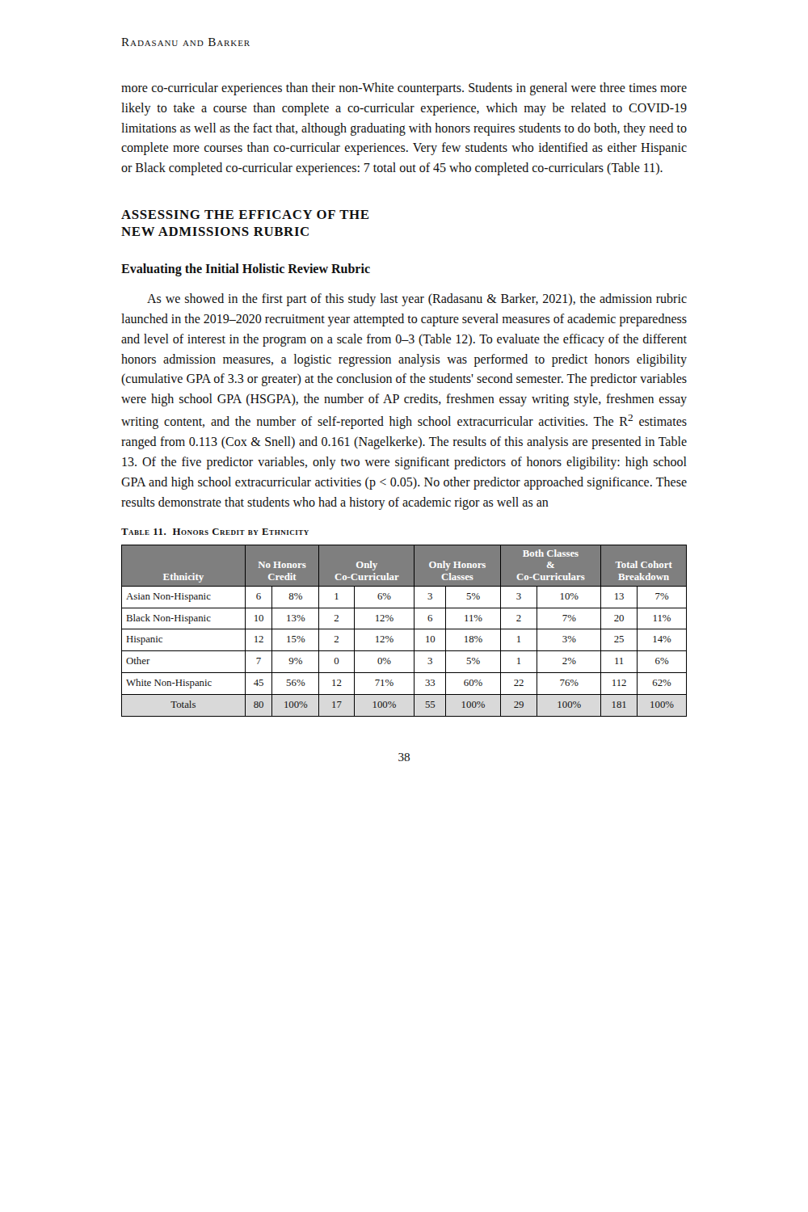Radasanu and Barker
more co-curricular experiences than their non-White counterparts. Students in general were three times more likely to take a course than complete a co-curricular experience, which may be related to COVID-19 limitations as well as the fact that, although graduating with honors requires students to do both, they need to complete more courses than co-curricular experiences. Very few students who identified as either Hispanic or Black completed co-curricular experiences: 7 total out of 45 who completed co-curriculars (Table 11).
Assessing the Efficacy of the
New Admissions Rubric
Evaluating the Initial Holistic Review Rubric
As we showed in the first part of this study last year (Radasanu & Barker, 2021), the admission rubric launched in the 2019–2020 recruitment year attempted to capture several measures of academic preparedness and level of interest in the program on a scale from 0–3 (Table 12). To evaluate the efficacy of the different honors admission measures, a logistic regression analysis was performed to predict honors eligibility (cumulative GPA of 3.3 or greater) at the conclusion of the students' second semester. The predictor variables were high school GPA (HSGPA), the number of AP credits, freshmen essay writing style, freshmen essay writing content, and the number of self-reported high school extracurricular activities. The R2 estimates ranged from 0.113 (Cox & Snell) and 0.161 (Nagelkerke). The results of this analysis are presented in Table 13. Of the five predictor variables, only two were significant predictors of honors eligibility: high school GPA and high school extracurricular activities (p < 0.05). No other predictor approached significance. These results demonstrate that students who had a history of academic rigor as well as an
Table 11. Honors Credit by Ethnicity
| Ethnicity | No Honors Credit | Only Co-Curricular | Only Honors Classes | Both Classes & Co-Curriculars | Total Cohort Breakdown |
| --- | --- | --- | --- | --- | --- |
| Asian Non-Hispanic | 6 | 8% | 1 | 6% | 3 | 5% | 3 | 10% | 13 | 7% |
| Black Non-Hispanic | 10 | 13% | 2 | 12% | 6 | 11% | 2 | 7% | 20 | 11% |
| Hispanic | 12 | 15% | 2 | 12% | 10 | 18% | 1 | 3% | 25 | 14% |
| Other | 7 | 9% | 0 | 0% | 3 | 5% | 1 | 2% | 11 | 6% |
| White Non-Hispanic | 45 | 56% | 12 | 71% | 33 | 60% | 22 | 76% | 112 | 62% |
| Totals | 80 | 100% | 17 | 100% | 55 | 100% | 29 | 100% | 181 | 100% |
38